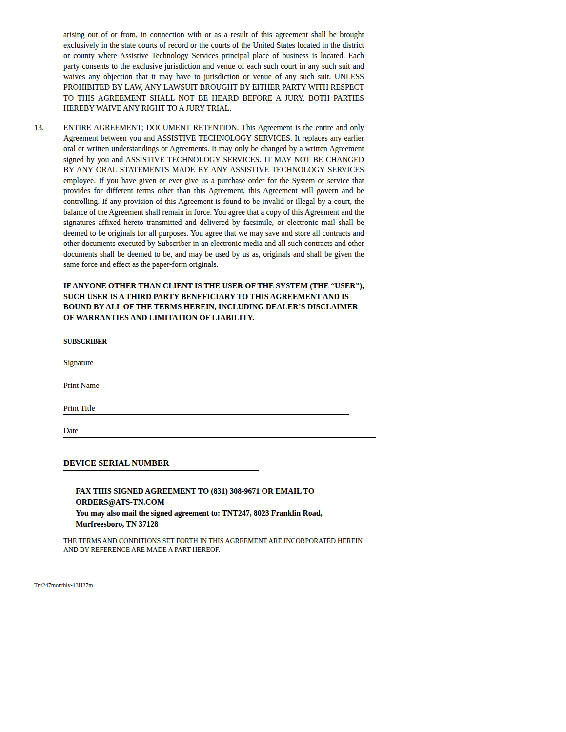arising out of or from, in connection with or as a result of this agreement shall be brought exclusively in the state courts of record or the courts of the United States located in the district or county where Assistive Technology Services principal place of business is located. Each party consents to the exclusive jurisdiction and venue of each such court in any such suit and waives any objection that it may have to jurisdiction or venue of any such suit. UNLESS PROHIBITED BY LAW, ANY LAWSUIT BROUGHT BY EITHER PARTY WITH RESPECT TO THIS AGREEMENT SHALL NOT BE HEARD BEFORE A JURY. BOTH PARTIES HEREBY WAIVE ANY RIGHT TO A JURY TRIAL.
13.
ENTIRE AGREEMENT; DOCUMENT RETENTION. This Agreement is the entire and only Agreement between you and ASSISTIVE TECHNOLOGY SERVICES. It replaces any earlier oral or written understandings or Agreements. It may only be changed by a written Agreement signed by you and ASSISTIVE TECHNOLOGY SERVICES. IT MAY NOT BE CHANGED BY ANY ORAL STATEMENTS MADE BY ANY ASSISTIVE TECHNOLOGY SERVICES employee. If you have given or ever give us a purchase order for the System or service that provides for different terms other than this Agreement, this Agreement will govern and be controlling. If any provision of this Agreement is found to be invalid or illegal by a court, the balance of the Agreement shall remain in force. You agree that a copy of this Agreement and the signatures affixed hereto transmitted and delivered by facsimile, or electronic mail shall be deemed to be originals for all purposes. You agree that we may save and store all contracts and other documents executed by Subscriber in an electronic media and all such contracts and other documents shall be deemed to be, and may be used by us as, originals and shall be given the same force and effect as the paper-form originals.
IF ANYONE OTHER THAN CLIENT IS THE USER OF THE SYSTEM (THE “USER”), SUCH USER IS A THIRD PARTY BENEFICIARY TO THIS AGREEMENT AND IS BOUND BY ALL OF THE TERMS HEREIN, INCLUDING DEALER’S DISCLAIMER OF WARRANTIES AND LIMITATION OF LIABILITY.
SUBSCRIBER
Signature
Print Name
Print Title
Date
DEVICE SERIAL NUMBER
FAX THIS SIGNED AGREEMENT TO (831) 308-9671 OR EMAIL TO ORDERS@ATS-TN.COM
You may also mail the signed agreement to: TNT247, 8023 Franklin Road, Murfreesboro, TN 37128
THE TERMS AND CONDITIONS SET FORTH IN THIS AGREEMENT ARE INCORPORATED HEREIN AND BY REFERENCE ARE MADE A PART HEREOF.
Tnt247monthlv-13H27m